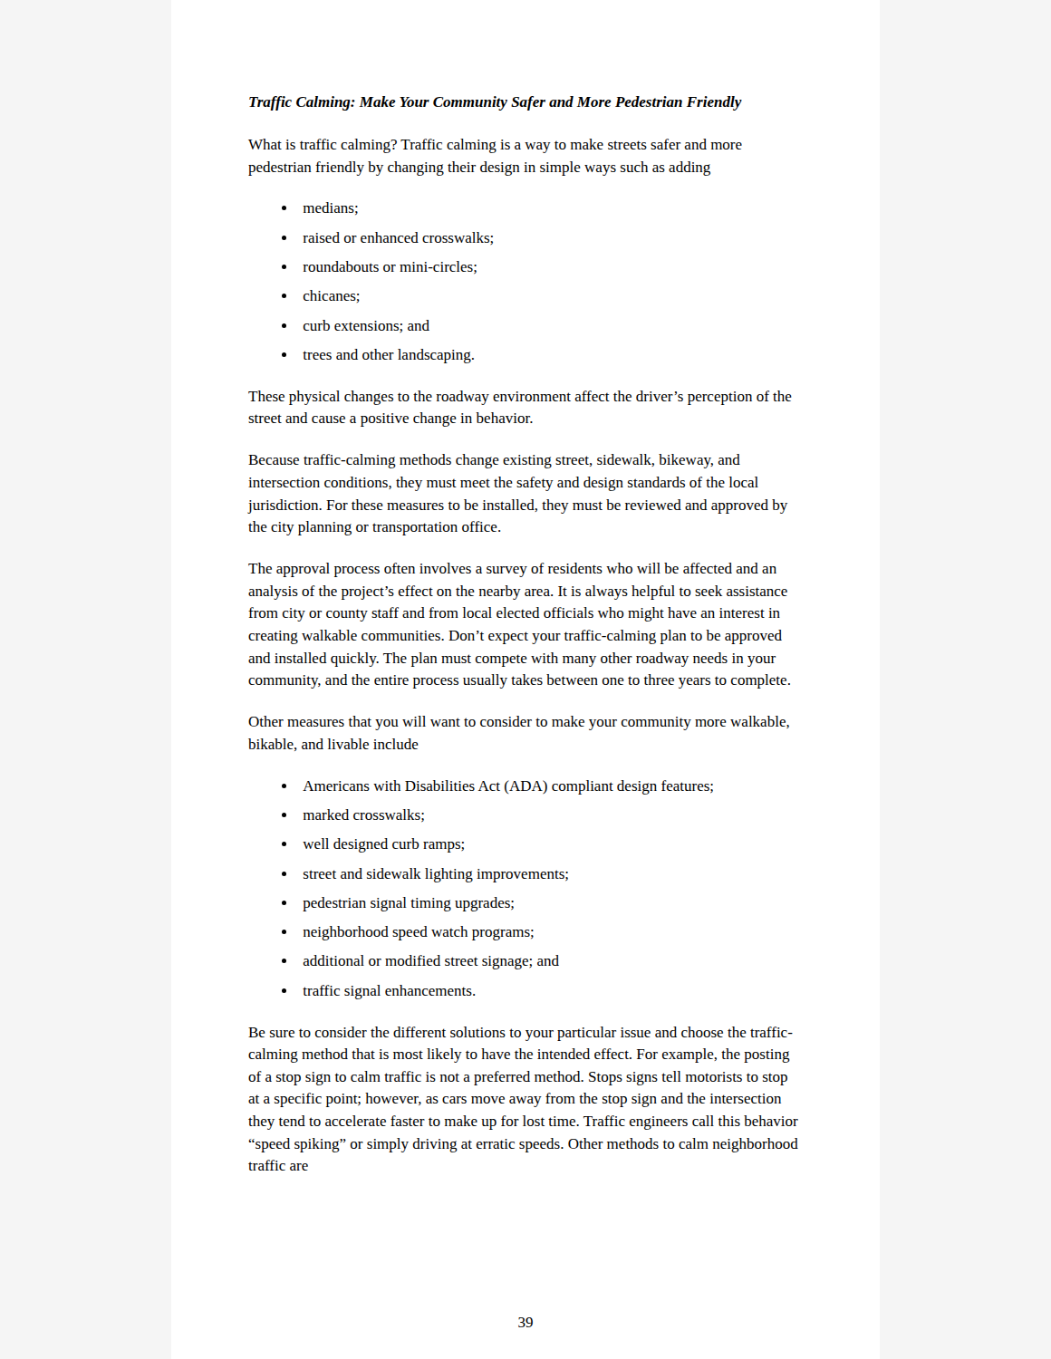Traffic Calming: Make Your Community Safer and More Pedestrian Friendly
What is traffic calming? Traffic calming is a way to make streets safer and more pedestrian friendly by changing their design in simple ways such as adding
medians;
raised or enhanced crosswalks;
roundabouts or mini-circles;
chicanes;
curb extensions; and
trees and other landscaping.
These physical changes to the roadway environment affect the driver’s perception of the street and cause a positive change in behavior.
Because traffic-calming methods change existing street, sidewalk, bikeway, and intersection conditions, they must meet the safety and design standards of the local jurisdiction. For these measures to be installed, they must be reviewed and approved by the city planning or transportation office.
The approval process often involves a survey of residents who will be affected and an analysis of the project’s effect on the nearby area. It is always helpful to seek assistance from city or county staff and from local elected officials who might have an interest in creating walkable communities. Don’t expect your traffic-calming plan to be approved and installed quickly. The plan must compete with many other roadway needs in your community, and the entire process usually takes between one to three years to complete.
Other measures that you will want to consider to make your community more walkable, bikable, and livable include
Americans with Disabilities Act (ADA) compliant design features;
marked crosswalks;
well designed curb ramps;
street and sidewalk lighting improvements;
pedestrian signal timing upgrades;
neighborhood speed watch programs;
additional or modified street signage; and
traffic signal enhancements.
Be sure to consider the different solutions to your particular issue and choose the traffic-calming method that is most likely to have the intended effect. For example, the posting of a stop sign to calm traffic is not a preferred method. Stops signs tell motorists to stop at a specific point; however, as cars move away from the stop sign and the intersection they tend to accelerate faster to make up for lost time. Traffic engineers call this behavior “speed spiking” or simply driving at erratic speeds. Other methods to calm neighborhood traffic are
39